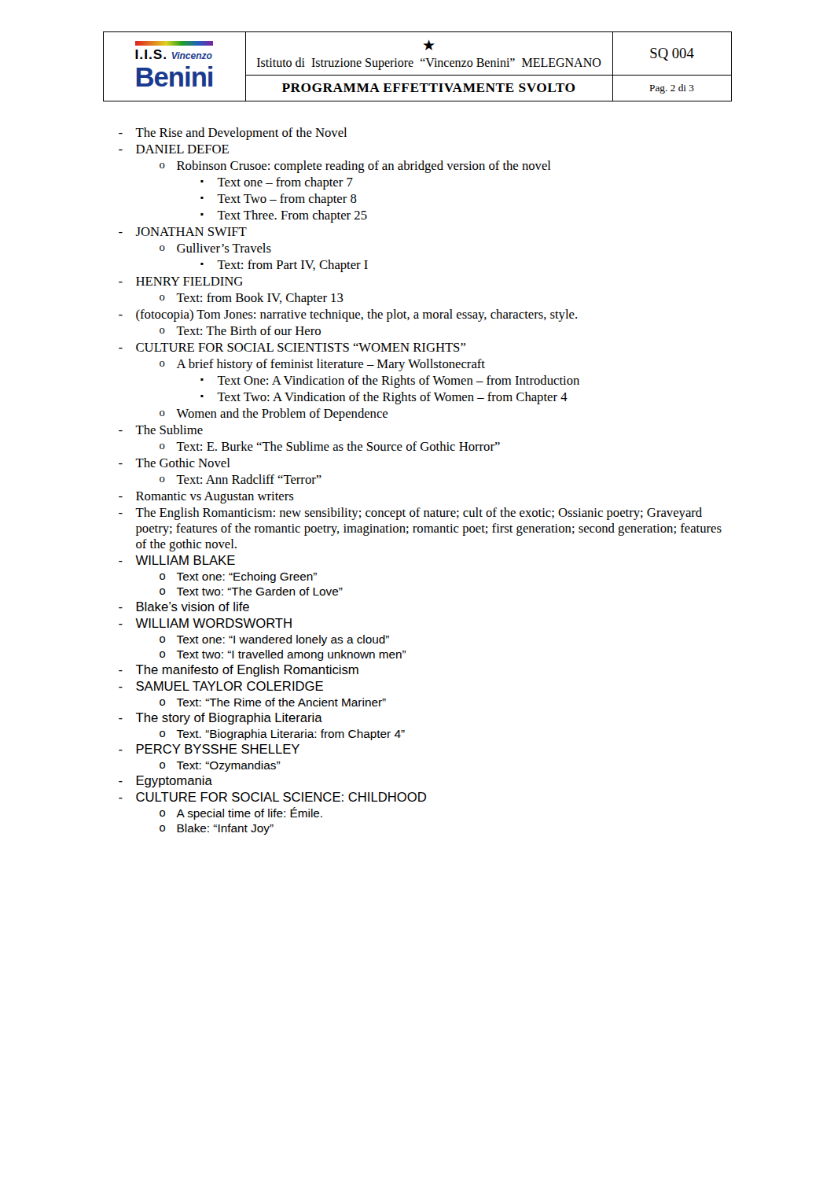| I.I.S. Vincenzo Benini | ★ Istituto di Istruzione Superiore “Vincenzo Benini” MELEGNANO | SQ 004 |
| PROGRAMMA EFFETTIVAMENTE SVOLTO | Pag. 2 di 3 |
The Rise and Development of the Novel
DANIEL DEFOE
Robinson Crusoe: complete reading of an abridged version of the novel
Text one – from chapter 7
Text Two – from chapter 8
Text Three. From chapter 25
JONATHAN SWIFT
Gulliver’s Travels
Text: from Part IV, Chapter I
HENRY FIELDING
Text: from Book IV, Chapter 13
(fotocopia) Tom Jones: narrative technique, the plot, a moral essay, characters, style.
Text: The Birth of our Hero
CULTURE FOR SOCIAL SCIENTISTS “WOMEN RIGHTS”
A brief history of feminist literature – Mary Wollstonecraft
Text One: A Vindication of the Rights of Women – from Introduction
Text Two: A Vindication of the Rights of Women – from Chapter 4
Women and the Problem of Dependence
The Sublime
Text: E. Burke “The Sublime as the Source of Gothic Horror”
The Gothic Novel
Text: Ann Radcliff “Terror”
Romantic vs Augustan writers
The English Romanticism: new sensibility; concept of nature; cult of the exotic; Ossianic poetry; Graveyard poetry; features of the romantic poetry, imagination; romantic poet; first generation; second generation; features of the gothic novel.
WILLIAM BLAKE
Text one: “Echoing Green”
Text two: “The Garden of Love”
Blake’s vision of life
WILLIAM WORDSWORTH
Text one: “I wandered lonely as a cloud”
Text two: “I travelled among unknown men”
The manifesto of English Romanticism
SAMUEL TAYLOR COLERIDGE
Text: “The Rime of the Ancient Mariner”
The story of Biographia Literaria
Text. “Biographia Literaria: from Chapter 4”
PERCY BYSSHE SHELLEY
Text: “Ozymandias”
Egyptomania
CULTURE FOR SOCIAL SCIENCE: CHILDHOOD
A special time of life: Émile.
Blake: “Infant Joy”